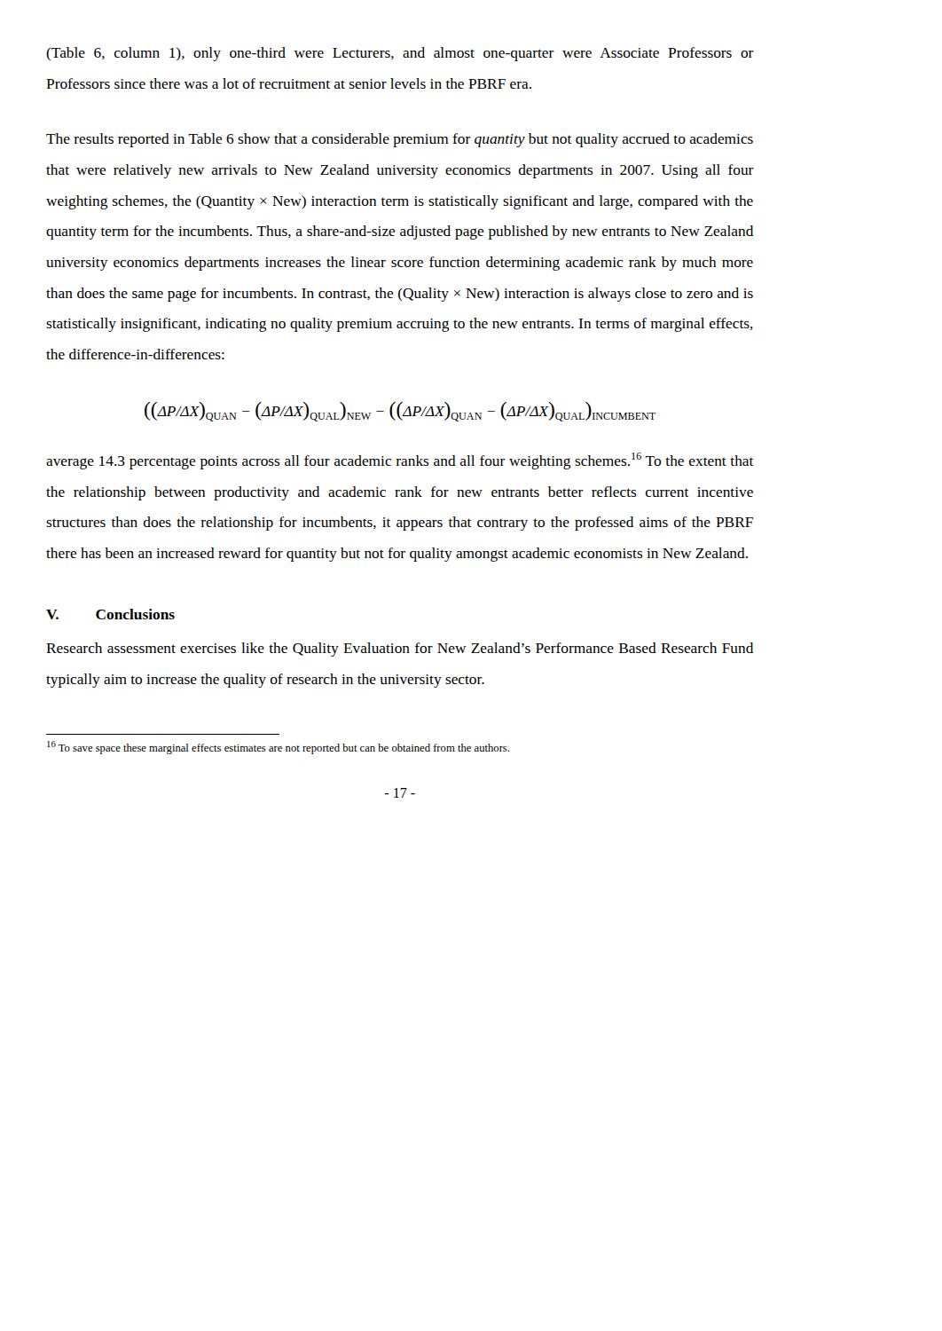(Table 6, column 1), only one-third were Lecturers, and almost one-quarter were Associate Professors or Professors since there was a lot of recruitment at senior levels in the PBRF era.
The results reported in Table 6 show that a considerable premium for quantity but not quality accrued to academics that were relatively new arrivals to New Zealand university economics departments in 2007. Using all four weighting schemes, the (Quantity × New) interaction term is statistically significant and large, compared with the quantity term for the incumbents. Thus, a share-and-size adjusted page published by new entrants to New Zealand university economics departments increases the linear score function determining academic rank by much more than does the same page for incumbents. In contrast, the (Quality × New) interaction is always close to zero and is statistically insignificant, indicating no quality premium accruing to the new entrants. In terms of marginal effects, the difference-in-differences:
((ΔP/ΔX) QUAN − (ΔP/ΔX) QUAL) NEW − ((ΔP/ΔX) QUAN − (ΔP/ΔX) QUAL) INCUMBENT
average 14.3 percentage points across all four academic ranks and all four weighting schemes.16 To the extent that the relationship between productivity and academic rank for new entrants better reflects current incentive structures than does the relationship for incumbents, it appears that contrary to the professed aims of the PBRF there has been an increased reward for quantity but not for quality amongst academic economists in New Zealand.
V. Conclusions
Research assessment exercises like the Quality Evaluation for New Zealand’s Performance Based Research Fund typically aim to increase the quality of research in the university sector.
16 To save space these marginal effects estimates are not reported but can be obtained from the authors.
- 17 -